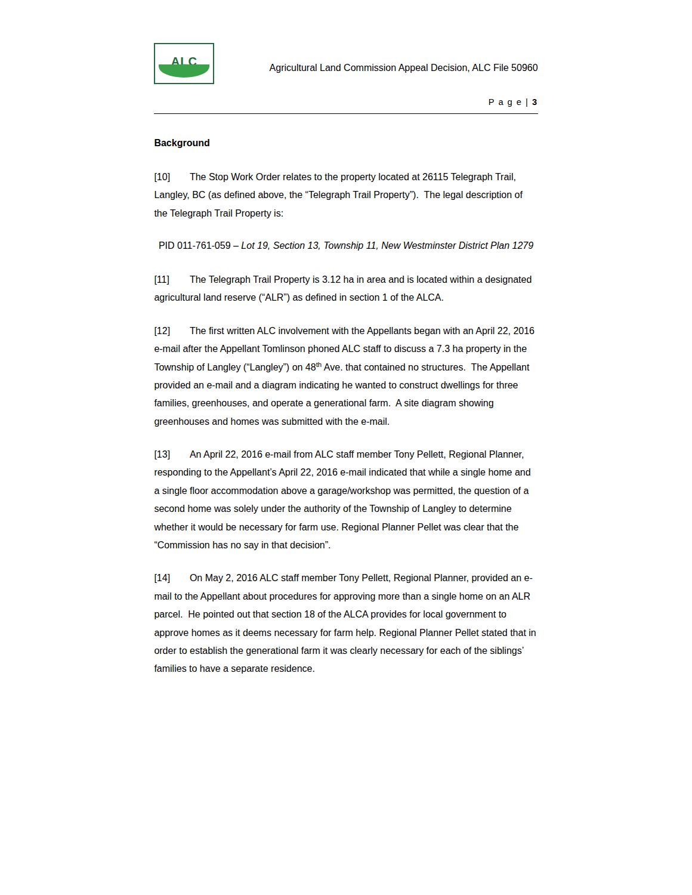ALC
Agricultural Land Commission Appeal Decision, ALC File 50960
P a g e | 3
Background
[10] The Stop Work Order relates to the property located at 26115 Telegraph Trail, Langley, BC (as defined above, the “Telegraph Trail Property”). The legal description of the Telegraph Trail Property is:
PID 011-761-059 – Lot 19, Section 13, Township 11, New Westminster District Plan 1279
[11] The Telegraph Trail Property is 3.12 ha in area and is located within a designated agricultural land reserve (“ALR”) as defined in section 1 of the ALCA.
[12] The first written ALC involvement with the Appellants began with an April 22, 2016 e-mail after the Appellant Tomlinson phoned ALC staff to discuss a 7.3 ha property in the Township of Langley (“Langley”) on 48th Ave. that contained no structures. The Appellant provided an e-mail and a diagram indicating he wanted to construct dwellings for three families, greenhouses, and operate a generational farm. A site diagram showing greenhouses and homes was submitted with the e-mail.
[13] An April 22, 2016 e-mail from ALC staff member Tony Pellett, Regional Planner, responding to the Appellant’s April 22, 2016 e-mail indicated that while a single home and a single floor accommodation above a garage/workshop was permitted, the question of a second home was solely under the authority of the Township of Langley to determine whether it would be necessary for farm use. Regional Planner Pellet was clear that the “Commission has no say in that decision”.
[14] On May 2, 2016 ALC staff member Tony Pellett, Regional Planner, provided an e-mail to the Appellant about procedures for approving more than a single home on an ALR parcel. He pointed out that section 18 of the ALCA provides for local government to approve homes as it deems necessary for farm help. Regional Planner Pellet stated that in order to establish the generational farm it was clearly necessary for each of the siblings’ families to have a separate residence.